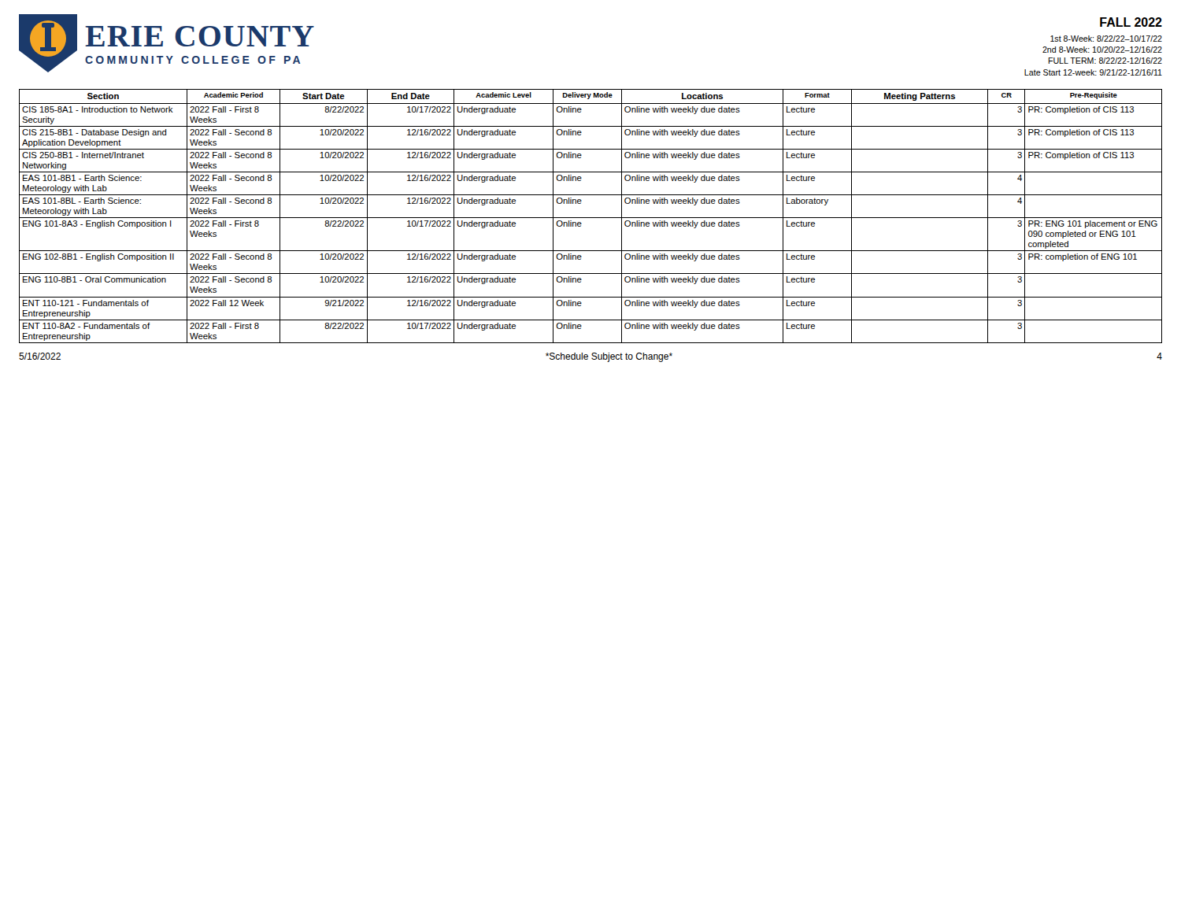ERIE COUNTY
COMMUNITY COLLEGE OF PA
FALL 2022
1st 8-Week: 8/22/22–10/17/22
2nd 8-Week: 10/20/22–12/16/22
FULL TERM: 8/22/22-12/16/22
Late Start 12-week: 9/21/22-12/16/11
| Section | Academic Period | Start Date | End Date | Academic Level | Delivery Mode | Locations | Format | Meeting Patterns | CR | Pre-Requisite |
| --- | --- | --- | --- | --- | --- | --- | --- | --- | --- | --- |
| CIS 185-8A1 - Introduction to Network Security | 2022 Fall - First 8 Weeks | 8/22/2022 | 10/17/2022 | Undergraduate | Online | Online with weekly due dates | Lecture | | 3 | PR: Completion of CIS 113 |
| CIS 215-8B1 - Database Design and Application Development | 2022 Fall - Second 8 Weeks | 10/20/2022 | 12/16/2022 | Undergraduate | Online | Online with weekly due dates | Lecture | | 3 | PR: Completion of CIS 113 |
| CIS 250-8B1 - Internet/Intranet Networking | 2022 Fall - Second 8 Weeks | 10/20/2022 | 12/16/2022 | Undergraduate | Online | Online with weekly due dates | Lecture | | 3 | PR: Completion of CIS 113 |
| EAS 101-8B1 - Earth Science: Meteorology with Lab | 2022 Fall - Second 8 Weeks | 10/20/2022 | 12/16/2022 | Undergraduate | Online | Online with weekly due dates | Lecture | | 4 | |
| EAS 101-8BL - Earth Science: Meteorology with Lab | 2022 Fall - Second 8 Weeks | 10/20/2022 | 12/16/2022 | Undergraduate | Online | Online with weekly due dates | Laboratory | | 4 | |
| ENG 101-8A3 - English Composition I | 2022 Fall - First 8 Weeks | 8/22/2022 | 10/17/2022 | Undergraduate | Online | Online with weekly due dates | Lecture | | 3 | PR: ENG 101 placement or ENG 090 completed or ENG 101 completed |
| ENG 102-8B1 - English Composition II | 2022 Fall - Second 8 Weeks | 10/20/2022 | 12/16/2022 | Undergraduate | Online | Online with weekly due dates | Lecture | | 3 | PR: completion of ENG 101 |
| ENG 110-8B1 - Oral Communication | 2022 Fall - Second 8 Weeks | 10/20/2022 | 12/16/2022 | Undergraduate | Online | Online with weekly due dates | Lecture | | 3 | |
| ENT 110-121 - Fundamentals of Entrepreneurship | 2022 Fall 12 Week | 9/21/2022 | 12/16/2022 | Undergraduate | Online | Online with weekly due dates | Lecture | | 3 | |
| ENT 110-8A2 - Fundamentals of Entrepreneurship | 2022 Fall - First 8 Weeks | 8/22/2022 | 10/17/2022 | Undergraduate | Online | Online with weekly due dates | Lecture | | 3 | |
5/16/2022
*Schedule Subject to Change*
4